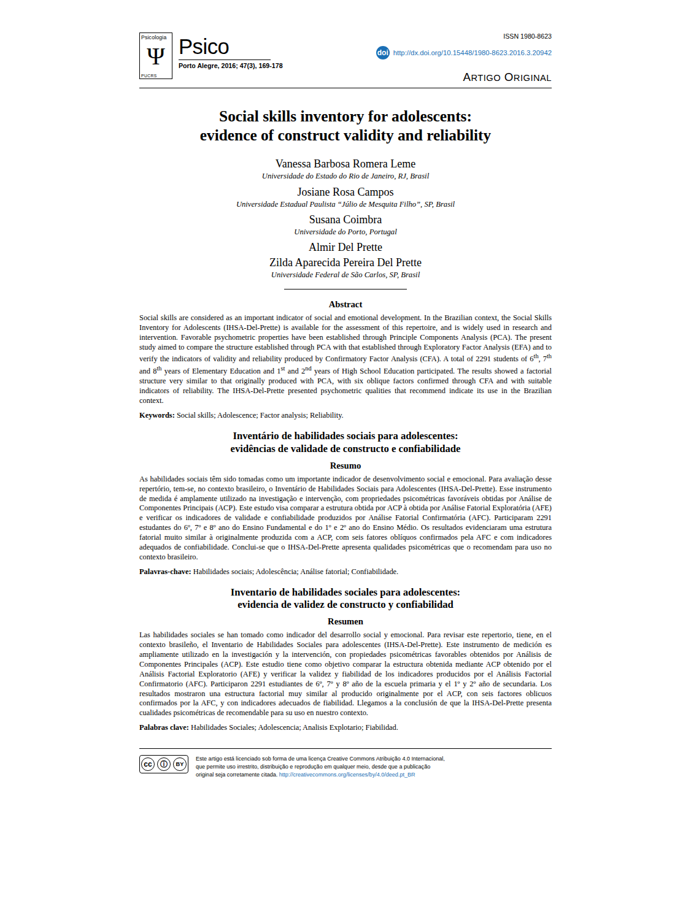Psicologia
Ψ
PUCRS
Psico
Porto Alegre, 2016; 47(3), 169-178
ISSN 1980-8623
doi http://dx.doi.org/10.15448/1980-8623.2016.3.20942
ARTIGO ORIGINAL
Social skills inventory for adolescents:
evidence of construct validity and reliability
Vanessa Barbosa Romera Leme
Universidade do Estado do Rio de Janeiro, RJ, Brasil
Josiane Rosa Campos
Universidade Estadual Paulista “Júlio de Mesquita Filho”, SP, Brasil
Susana Coimbra
Universidade do Porto, Portugal
Almir Del Prette
Zilda Aparecida Pereira Del Prette
Universidade Federal de São Carlos, SP, Brasil
Abstract
Social skills are considered as an important indicator of social and emotional development. In the Brazilian context, the Social Skills Inventory for Adolescents (IHSA-Del-Prette) is available for the assessment of this repertoire, and is widely used in research and intervention. Favorable psychometric properties have been established through Principle Components Analysis (PCA). The present study aimed to compare the structure established through PCA with that established through Exploratory Factor Analysis (EFA) and to verify the indicators of validity and reliability produced by Confirmatory Factor Analysis (CFA). A total of 2291 students of 6th, 7th and 8th years of Elementary Education and 1st and 2nd years of High School Education participated. The results showed a factorial structure very similar to that originally produced with PCA, with six oblique factors confirmed through CFA and with suitable indicators of reliability. The IHSA-Del-Prette presented psychometric qualities that recommend indicate its use in the Brazilian context.
Keywords: Social skills; Adolescence; Factor analysis; Reliability.
Inventário de habilidades sociais para adolescentes:
evidências de validade de constructo e confiabilidade
Resumo
As habilidades sociais têm sido tomadas como um importante indicador de desenvolvimento social e emocional. Para avaliação desse repertório, tem-se, no contexto brasileiro, o Inventário de Habilidades Sociais para Adolescentes (IHSA-Del-Prette). Esse instrumento de medida é amplamente utilizado na investigação e intervenção, com propriedades psicométricas favoráveis obtidas por Análise de Componentes Principais (ACP). Este estudo visa comparar a estrutura obtida por ACP à obtida por Análise Fatorial Exploratória (AFE) e verificar os indicadores de validade e confiabilidade produzidos por Análise Fatorial Confirmatória (AFC). Participaram 2291 estudantes do 6º, 7º e 8º ano do Ensino Fundamental e do 1º e 2º ano do Ensino Médio. Os resultados evidenciaram uma estrutura fatorial muito similar à originalmente produzida com a ACP, com seis fatores oblíquos confirmados pela AFC e com indicadores adequados de confiabilidade. Conclui-se que o IHSA-Del-Prette apresenta qualidades psicométricas que o recomendam para uso no contexto brasileiro.
Palavras-chave: Habilidades sociais; Adolescência; Análise fatorial; Confiabilidade.
Inventario de habilidades sociales para adolescentes:
evidencia de validez de constructo y confiabilidad
Resumen
Las habilidades sociales se han tomado como indicador del desarrollo social y emocional. Para revisar este repertorio, tiene, en el contexto brasileño, el Inventario de Habilidades Sociales para adolescentes (IHSA-Del-Prette). Este instrumento de medición es ampliamente utilizado en la investigación y la intervención, con propiedades psicométricas favorables obtenidos por Análisis de Componentes Principales (ACP). Este estudio tiene como objetivo comparar la estructura obtenida mediante ACP obtenido por el Análisis Factorial Exploratorio (AFE) y verificar la validez y fiabilidad de los indicadores producidos por el Análisis Factorial Confirmatorio (AFC). Participaron 2291 estudiantes de 6º, 7º y 8º año de la escuela primaria y el 1º y 2º año de secundaria. Los resultados mostraron una estructura factorial muy similar al producido originalmente por el ACP, con seis factores oblicuos confirmados por la AFC, y con indicadores adecuados de fiabilidad. Llegamos a la conclusión de que la IHSA-Del-Prette presenta cualidades psicométricas de recomendable para su uso en nuestro contexto.
Palabras clave: Habilidades Sociales; Adolescencia; Analisis Explotario; Fiabilidad.
cc ⓘ BY
Este artigo está licenciado sob forma de uma licença Creative Commons Atribuição 4.0 Internacional,
que permite uso irrestrito, distribuição e reprodução em qualquer meio, desde que a publicação
original seja corretamente citada. http://creativecommons.org/licenses/by/4.0/deed.pt_BR